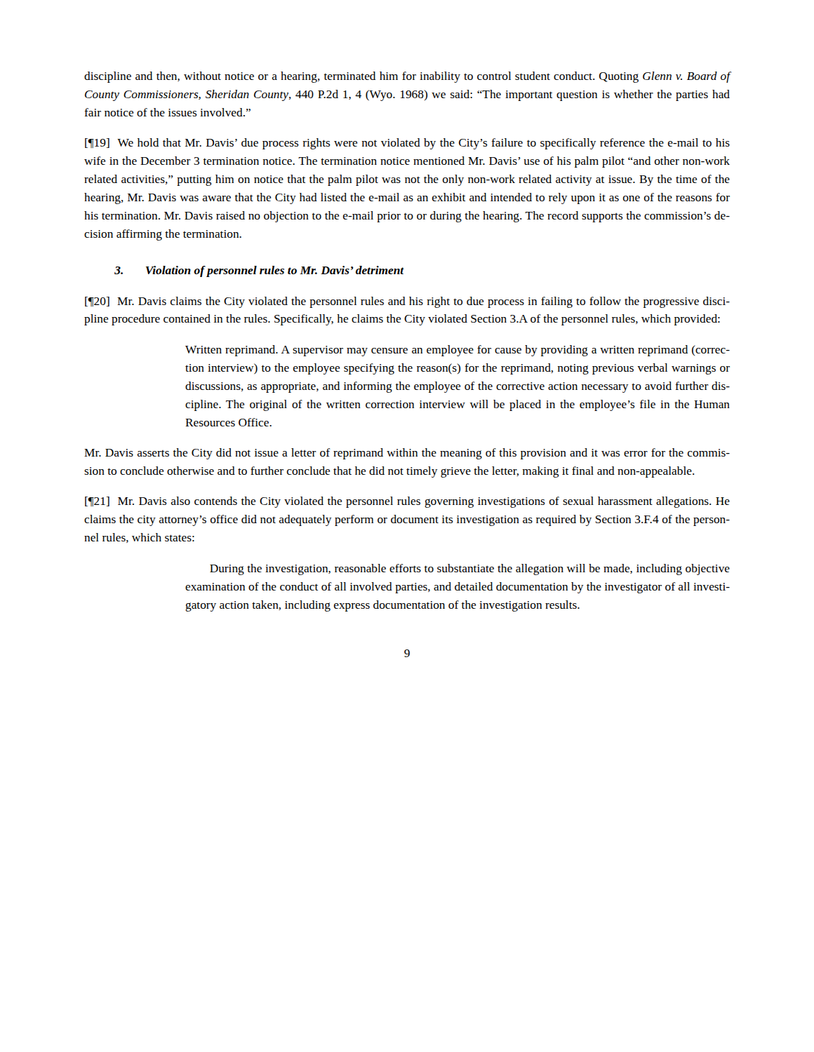discipline and then, without notice or a hearing, terminated him for inability to control student conduct. Quoting Glenn v. Board of County Commissioners, Sheridan County, 440 P.2d 1, 4 (Wyo. 1968) we said: “The important question is whether the parties had fair notice of the issues involved.”
[¶19] We hold that Mr. Davis’ due process rights were not violated by the City’s failure to specifically reference the e-mail to his wife in the December 3 termination notice. The termination notice mentioned Mr. Davis’ use of his palm pilot “and other non-work related activities,” putting him on notice that the palm pilot was not the only non-work related activity at issue. By the time of the hearing, Mr. Davis was aware that the City had listed the e-mail as an exhibit and intended to rely upon it as one of the reasons for his termination. Mr. Davis raised no objection to the e-mail prior to or during the hearing. The record supports the commission’s decision affirming the termination.
3. Violation of personnel rules to Mr. Davis’ detriment
[¶20] Mr. Davis claims the City violated the personnel rules and his right to due process in failing to follow the progressive discipline procedure contained in the rules. Specifically, he claims the City violated Section 3.A of the personnel rules, which provided:
Written reprimand. A supervisor may censure an employee for cause by providing a written reprimand (correction interview) to the employee specifying the reason(s) for the reprimand, noting previous verbal warnings or discussions, as appropriate, and informing the employee of the corrective action necessary to avoid further discipline. The original of the written correction interview will be placed in the employee’s file in the Human Resources Office.
Mr. Davis asserts the City did not issue a letter of reprimand within the meaning of this provision and it was error for the commission to conclude otherwise and to further conclude that he did not timely grieve the letter, making it final and non-appealable.
[¶21] Mr. Davis also contends the City violated the personnel rules governing investigations of sexual harassment allegations. He claims the city attorney’s office did not adequately perform or document its investigation as required by Section 3.F.4 of the personnel rules, which states:
During the investigation, reasonable efforts to substantiate the allegation will be made, including objective examination of the conduct of all involved parties, and detailed documentation by the investigator of all investigatory action taken, including express documentation of the investigation results.
9